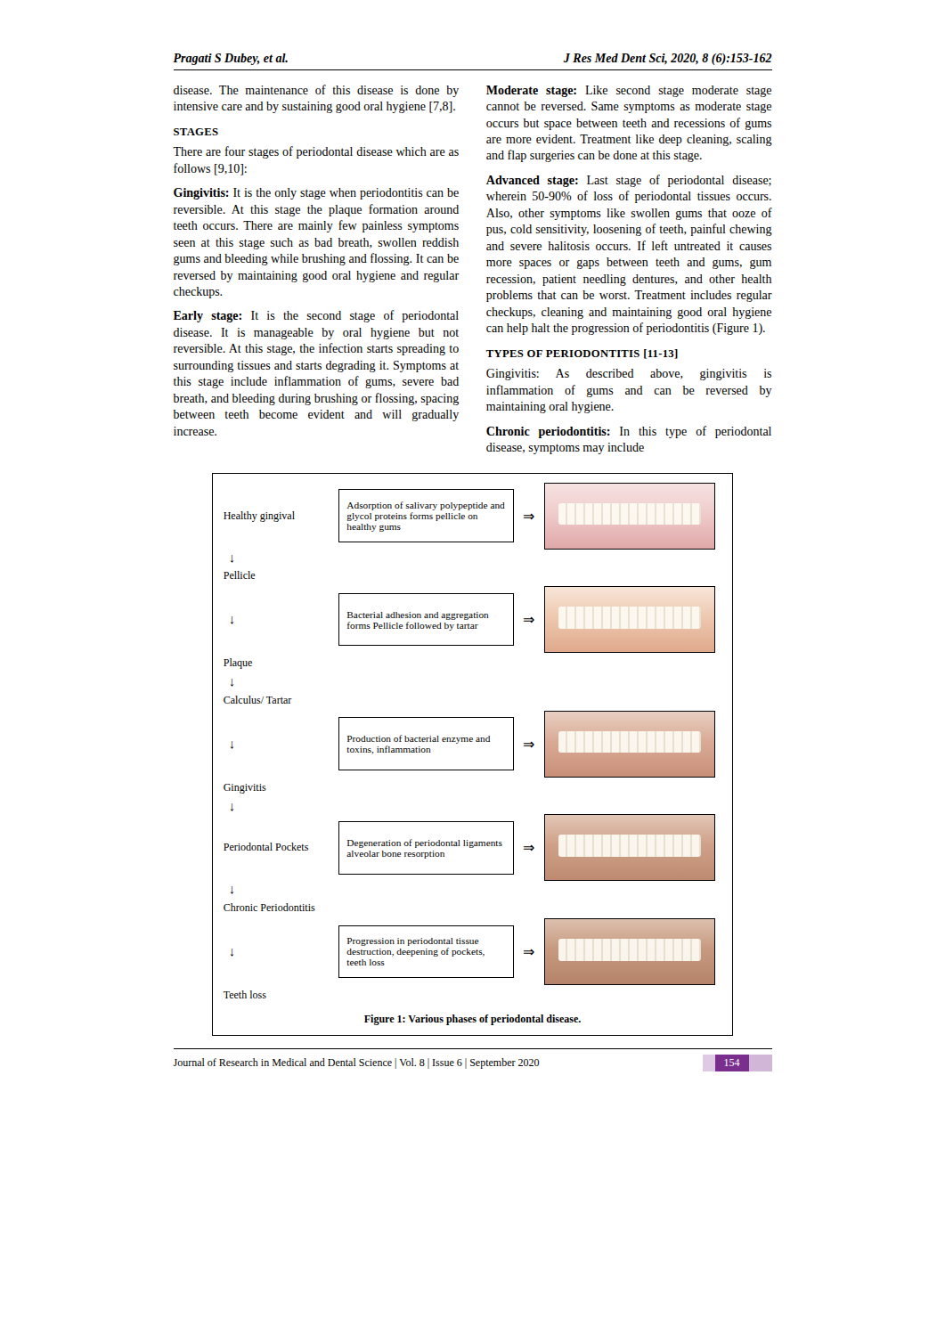Pragati S Dubey, et al.
J Res Med Dent Sci, 2020, 8 (6):153-162
disease. The maintenance of this disease is done by intensive care and by sustaining good oral hygiene [7,8].
Stages
There are four stages of periodontal disease which are as follows [9,10]:
Gingivitis: It is the only stage when periodontitis can be reversible. At this stage the plaque formation around teeth occurs. There are mainly few painless symptoms seen at this stage such as bad breath, swollen reddish gums and bleeding while brushing and flossing. It can be reversed by maintaining good oral hygiene and regular checkups.
Early stage: It is the second stage of periodontal disease. It is manageable by oral hygiene but not reversible. At this stage, the infection starts spreading to surrounding tissues and starts degrading it. Symptoms at this stage include inflammation of gums, severe bad breath, and bleeding during brushing or flossing, spacing between teeth become evident and will gradually increase.
Moderate stage: Like second stage moderate stage cannot be reversed. Same symptoms as moderate stage occurs but space between teeth and recessions of gums are more evident. Treatment like deep cleaning, scaling and flap surgeries can be done at this stage.
Advanced stage: Last stage of periodontal disease; wherein 50-90% of loss of periodontal tissues occurs. Also, other symptoms like swollen gums that ooze of pus, cold sensitivity, loosening of teeth, painful chewing and severe halitosis occurs. If left untreated it causes more spaces or gaps between teeth and gums, gum recession, patient needling dentures, and other health problems that can be worst. Treatment includes regular checkups, cleaning and maintaining good oral hygiene can help halt the progression of periodontitis (Figure 1).
Types of Periodontitis [11-13]
Gingivitis: As described above, gingivitis is inflammation of gums and can be reversed by maintaining oral hygiene.
Chronic periodontitis: In this type of periodontal disease, symptoms may include
Healthy gingival
Adsorption of salivary polypeptide and glycol proteins forms pellicle on healthy gums
⇒
↓
Pellicle
↓
Bacterial adhesion and aggregation forms Pellicle followed by tartar
⇒
Plaque
↓
Calculus/ Tartar
↓
Production of bacterial enzyme and toxins, inflammation
⇒
Gingivitis
↓
Periodontal Pockets
Degeneration of periodontal ligaments alveolar bone resorption
⇒
↓
Chronic Periodontitis
↓
Progression in periodontal tissue destruction, deepening of pockets, teeth loss
⇒
Teeth loss
Figure 1: Various phases of periodontal disease.
Journal of Research in Medical and Dental Science | Vol. 8 | Issue 6 | September 2020
154